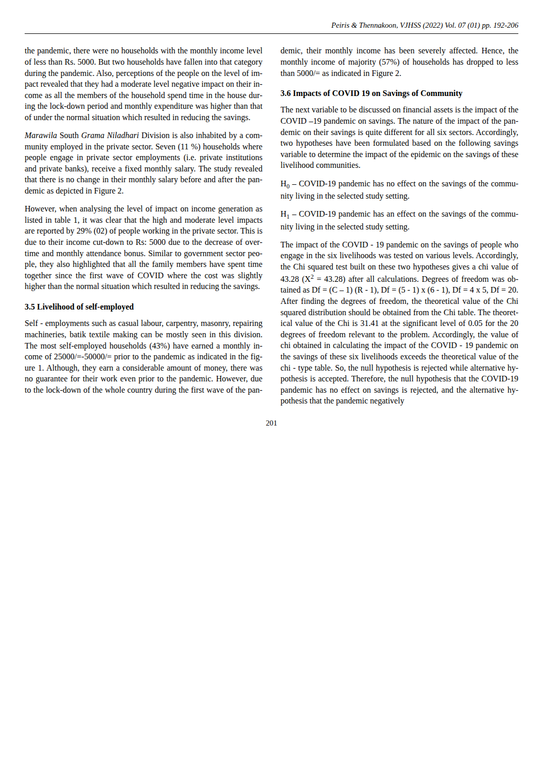Peiris & Thennakoon, VJHSS (2022) Vol. 07 (01) pp. 192-206
the pandemic, there were no households with the monthly income level of less than Rs. 5000. But two households have fallen into that category during the pandemic. Also, perceptions of the people on the level of impact revealed that they had a moderate level negative impact on their income as all the members of the household spend time in the house during the lock-down period and monthly expenditure was higher than that of under the normal situation which resulted in reducing the savings.
Marawila South Grama Niladhari Division is also inhabited by a community employed in the private sector. Seven (11 %) households where people engage in private sector employments (i.e. private institutions and private banks), receive a fixed monthly salary. The study revealed that there is no change in their monthly salary before and after the pandemic as depicted in Figure 2.
However, when analysing the level of impact on income generation as listed in table 1, it was clear that the high and moderate level impacts are reported by 29% (02) of people working in the private sector. This is due to their income cut-down to Rs: 5000 due to the decrease of overtime and monthly attendance bonus. Similar to government sector people, they also highlighted that all the family members have spent time together since the first wave of COVID where the cost was slightly higher than the normal situation which resulted in reducing the savings.
3.5 Livelihood of self-employed
Self - employments such as casual labour, carpentry, masonry, repairing machineries, batik textile making can be mostly seen in this division. The most self-employed households (43%) have earned a monthly income of 25000/=-50000/= prior to the pandemic as indicated in the figure 1. Although, they earn a considerable amount of money, there was no guarantee for their work even prior to the pandemic. However, due to the lock-down of the whole country during the first wave of the pandemic, their monthly income has been severely affected. Hence, the monthly income of majority (57%) of households has dropped to less than 5000/= as indicated in Figure 2.
3.6 Impacts of COVID 19 on Savings of Community
The next variable to be discussed on financial assets is the impact of the COVID –19 pandemic on savings. The nature of the impact of the pandemic on their savings is quite different for all six sectors. Accordingly, two hypotheses have been formulated based on the following savings variable to determine the impact of the epidemic on the savings of these livelihood communities.
H0 – COVID-19 pandemic has no effect on the savings of the community living in the selected study setting.
H1 – COVID-19 pandemic has an effect on the savings of the community living in the selected study setting.
The impact of the COVID - 19 pandemic on the savings of people who engage in the six livelihoods was tested on various levels. Accordingly, the Chi squared test built on these two hypotheses gives a chi value of 43.28 (X2 = 43.28) after all calculations. Degrees of freedom was obtained as Df = (C – 1) (R - 1), Df = (5 - 1) x (6 - 1), Df = 4 x 5, Df = 20. After finding the degrees of freedom, the theoretical value of the Chi squared distribution should be obtained from the Chi table. The theoretical value of the Chi is 31.41 at the significant level of 0.05 for the 20 degrees of freedom relevant to the problem. Accordingly, the value of chi obtained in calculating the impact of the COVID - 19 pandemic on the savings of these six livelihoods exceeds the theoretical value of the chi - type table. So, the null hypothesis is rejected while alternative hypothesis is accepted. Therefore, the null hypothesis that the COVID-19 pandemic has no effect on savings is rejected, and the alternative hypothesis that the pandemic negatively
201